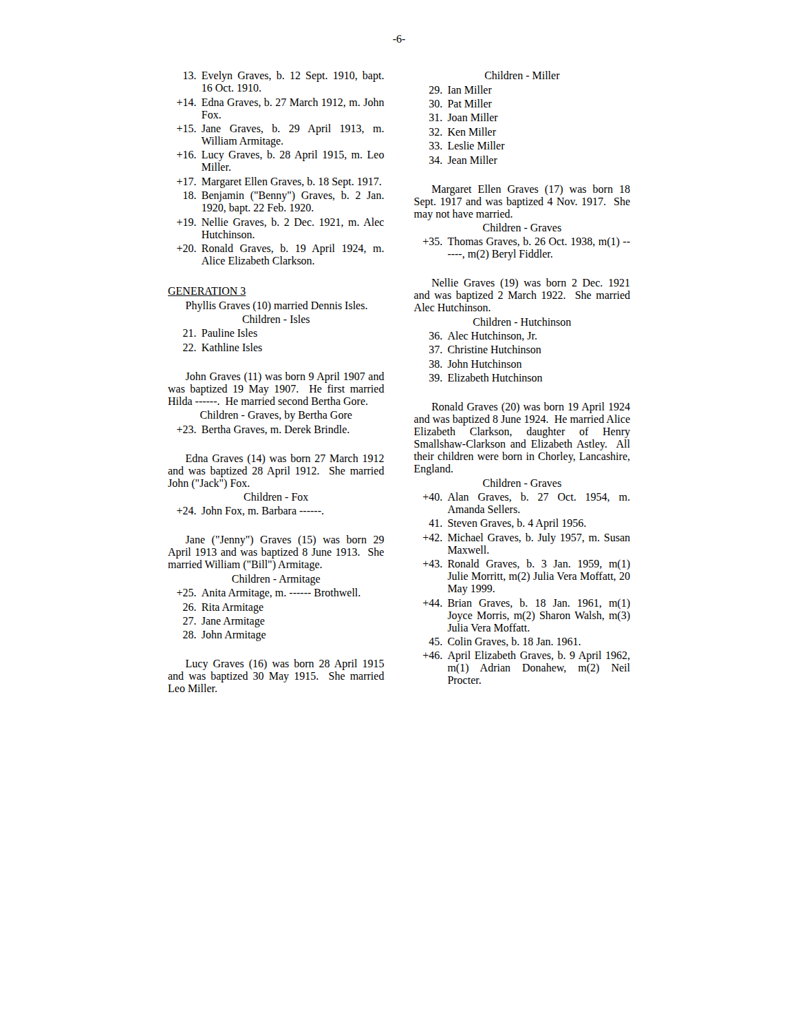-6-
13. Evelyn Graves, b. 12 Sept. 1910, bapt. 16 Oct. 1910.
+14. Edna Graves, b. 27 March 1912, m. John Fox.
+15. Jane Graves, b. 29 April 1913, m. William Armitage.
+16. Lucy Graves, b. 28 April 1915, m. Leo Miller.
+17. Margaret Ellen Graves, b. 18 Sept. 1917.
18. Benjamin ("Benny") Graves, b. 2 Jan. 1920, bapt. 22 Feb. 1920.
+19. Nellie Graves, b. 2 Dec. 1921, m. Alec Hutchinson.
+20. Ronald Graves, b. 19 April 1924, m. Alice Elizabeth Clarkson.
GENERATION 3
Phyllis Graves (10) married Dennis Isles.
Children - Isles
21. Pauline Isles
22. Kathline Isles
John Graves (11) was born 9 April 1907 and was baptized 19 May 1907. He first married Hilda ------. He married second Bertha Gore.
Children - Graves, by Bertha Gore
+23. Bertha Graves, m. Derek Brindle.
Edna Graves (14) was born 27 March 1912 and was baptized 28 April 1912. She married John ("Jack") Fox.
Children - Fox
+24. John Fox, m. Barbara ------.
Jane ("Jenny") Graves (15) was born 29 April 1913 and was baptized 8 June 1913. She married William ("Bill") Armitage.
Children - Armitage
+25. Anita Armitage, m. ------ Brothwell.
26. Rita Armitage
27. Jane Armitage
28. John Armitage
Lucy Graves (16) was born 28 April 1915 and was baptized 30 May 1915. She married Leo Miller.
Children - Miller
29. Ian Miller
30. Pat Miller
31. Joan Miller
32. Ken Miller
33. Leslie Miller
34. Jean Miller
Margaret Ellen Graves (17) was born 18 Sept. 1917 and was baptized 4 Nov. 1917. She may not have married.
Children - Graves
+35. Thomas Graves, b. 26 Oct. 1938, m(1) ------, m(2) Beryl Fiddler.
Nellie Graves (19) was born 2 Dec. 1921 and was baptized 2 March 1922. She married Alec Hutchinson.
Children - Hutchinson
36. Alec Hutchinson, Jr.
37. Christine Hutchinson
38. John Hutchinson
39. Elizabeth Hutchinson
Ronald Graves (20) was born 19 April 1924 and was baptized 8 June 1924. He married Alice Elizabeth Clarkson, daughter of Henry Smallshaw-Clarkson and Elizabeth Astley. All their children were born in Chorley, Lancashire, England.
Children - Graves
+40. Alan Graves, b. 27 Oct. 1954, m. Amanda Sellers.
41. Steven Graves, b. 4 April 1956.
+42. Michael Graves, b. July 1957, m. Susan Maxwell.
+43. Ronald Graves, b. 3 Jan. 1959, m(1) Julie Morritt, m(2) Julia Vera Moffatt, 20 May 1999.
+44. Brian Graves, b. 18 Jan. 1961, m(1) Joyce Morris, m(2) Sharon Walsh, m(3) Julia Vera Moffatt.
45. Colin Graves, b. 18 Jan. 1961.
+46. April Elizabeth Graves, b. 9 April 1962, m(1) Adrian Donahew, m(2) Neil Procter.